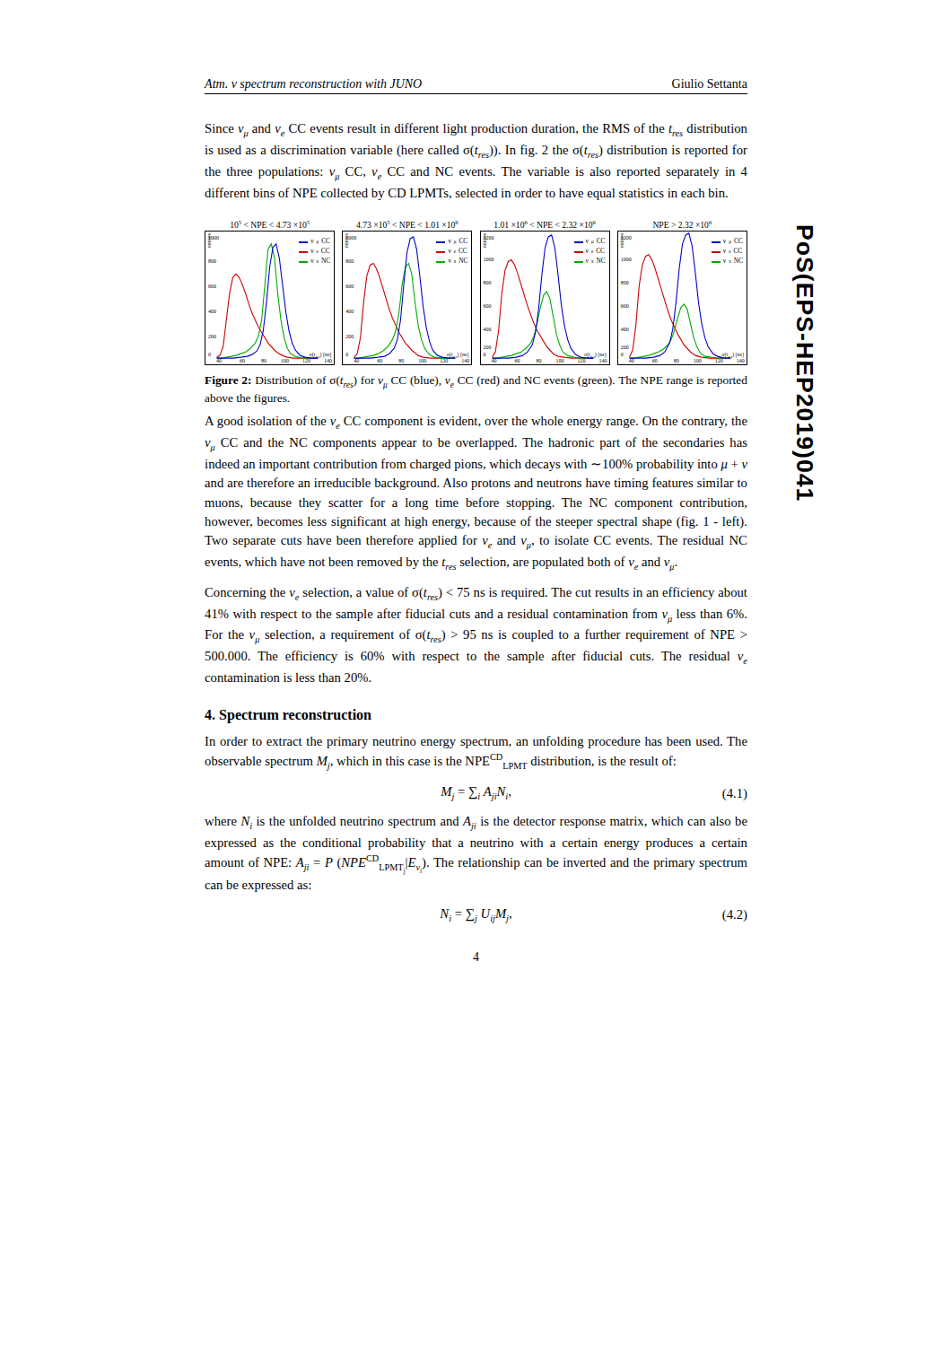Atm. ν spectrum reconstruction with JUNO
Giulio Settanta
Since νμ and νe CC events result in different light production duration, the RMS of the tres distribution is used as a discrimination variable (here called σ(tres)). In fig. 2 the σ(tres) distribution is reported for the three populations: νμ CC, νe CC and NC events. The variable is also reported separately in 4 different bins of NPE collected by CD LPMTs, selected in order to have equal statistics in each bin.
105 < NPE < 4.73 ×105
entries
1000
800
600
400
200
0
40
60
80
100
120
140
σ(tres) [ns]
νμ CC
νe CC
νx NC
4.73 ×105 < NPE < 1.01 ×106
entries
1000
800
600
400
200
0
40
60
80
100
120
140
σ(tres) [ns]
νμ CC
νe CC
νx NC
1.01 ×106 < NPE < 2.32 ×106
entries
1200
1000
800
600
400
200
0
40
60
80
100
120
140
σ(tres) [ns]
νμ CC
νe CC
νx NC
NPE > 2.32 ×106
entries
1200
1000
800
600
400
200
0
40
60
80
100
120
140
σ(tres) [ns]
νμ CC
νe CC
νx NC
Figure 2: Distribution of σ(tres) for νμ CC (blue), νe CC (red) and NC events (green). The NPE range is reported above the figures.
A good isolation of the νe CC component is evident, over the whole energy range. On the contrary, the νμ CC and the NC components appear to be overlapped. The hadronic part of the secondaries has indeed an important contribution from charged pions, which decays with ∼100% probability into μ + ν and are therefore an irreducible background. Also protons and neutrons have timing features similar to muons, because they scatter for a long time before stopping. The NC component contribution, however, becomes less significant at high energy, because of the steeper spectral shape (fig. 1 - left). Two separate cuts have been therefore applied for νe and νμ, to isolate CC events. The residual NC events, which have not been removed by the tres selection, are populated both of νe and νμ.
Concerning the νe selection, a value of σ(tres) < 75 ns is required. The cut results in an efficiency about 41% with respect to the sample after fiducial cuts and a residual contamination from νμ less than 6%. For the νμ selection, a requirement of σ(tres) > 95 ns is coupled to a further requirement of NPE > 500.000. The efficiency is 60% with respect to the sample after fiducial cuts. The residual νe contamination is less than 20%.
4. Spectrum reconstruction
In order to extract the primary neutrino energy spectrum, an unfolding procedure has been used. The observable spectrum Mj, which in this case is the NPECDLPMT distribution, is the result of:
Mj = ∑i AjiNi, (4.1)
where Ni is the unfolded neutrino spectrum and Aji is the detector response matrix, which can also be expressed as the conditional probability that a neutrino with a certain energy produces a certain amount of NPE: Aji = P (NPECDLPMTj|Eνi). The relationship can be inverted and the primary spectrum can be expressed as:
Ni = ∑j UijMj, (4.2)
PoS(EPS-HEP2019)041
4